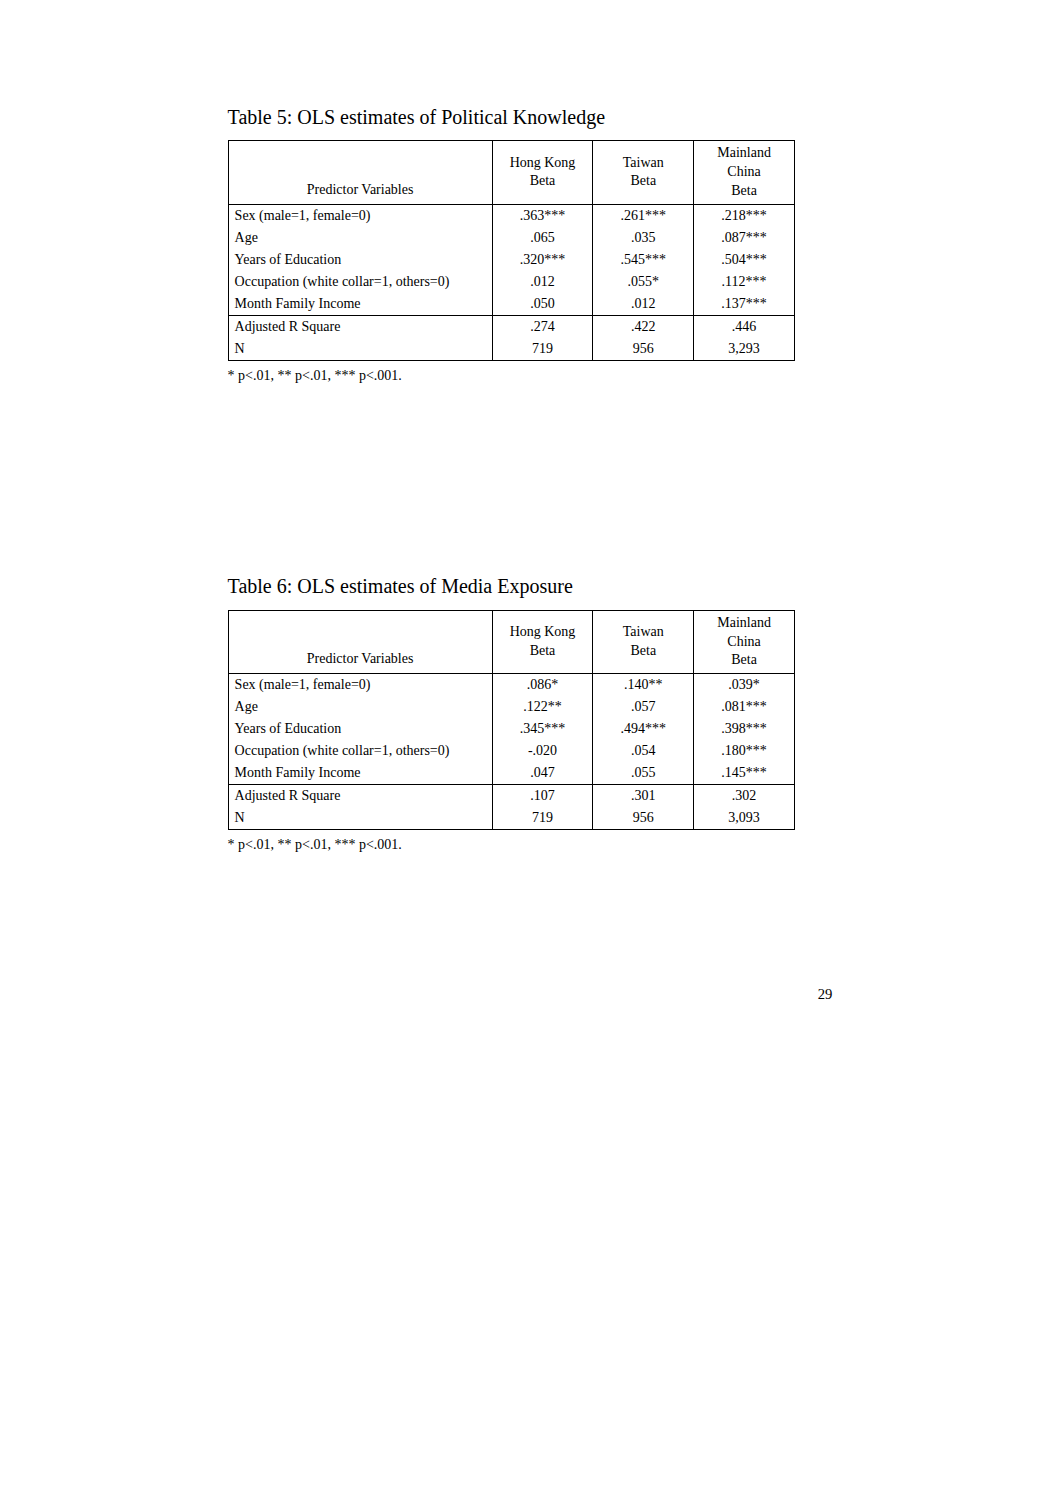Table 5: OLS estimates of Political Knowledge
| Predictor Variables | Hong Kong Beta | Taiwan Beta | Mainland China Beta |
| --- | --- | --- | --- |
| Sex (male=1, female=0) | .363*** | .261*** | .218*** |
| Age | .065 | .035 | .087*** |
| Years of Education | .320*** | .545*** | .504*** |
| Occupation (white collar=1, others=0) | .012 | .055* | .112*** |
| Month Family Income | .050 | .012 | .137*** |
| Adjusted R Square | .274 | .422 | .446 |
| N | 719 | 956 | 3,293 |
* p<.01, ** p<.01, *** p<.001.
Table 6: OLS estimates of Media Exposure
| Predictor Variables | Hong Kong Beta | Taiwan Beta | Mainland China Beta |
| --- | --- | --- | --- |
| Sex (male=1, female=0) | .086* | .140** | .039* |
| Age | .122** | .057 | .081*** |
| Years of Education | .345*** | .494*** | .398*** |
| Occupation (white collar=1, others=0) | -.020 | .054 | .180*** |
| Month Family Income | .047 | .055 | .145*** |
| Adjusted R Square | .107 | .301 | .302 |
| N | 719 | 956 | 3,093 |
* p<.01, ** p<.01, *** p<.001.
29